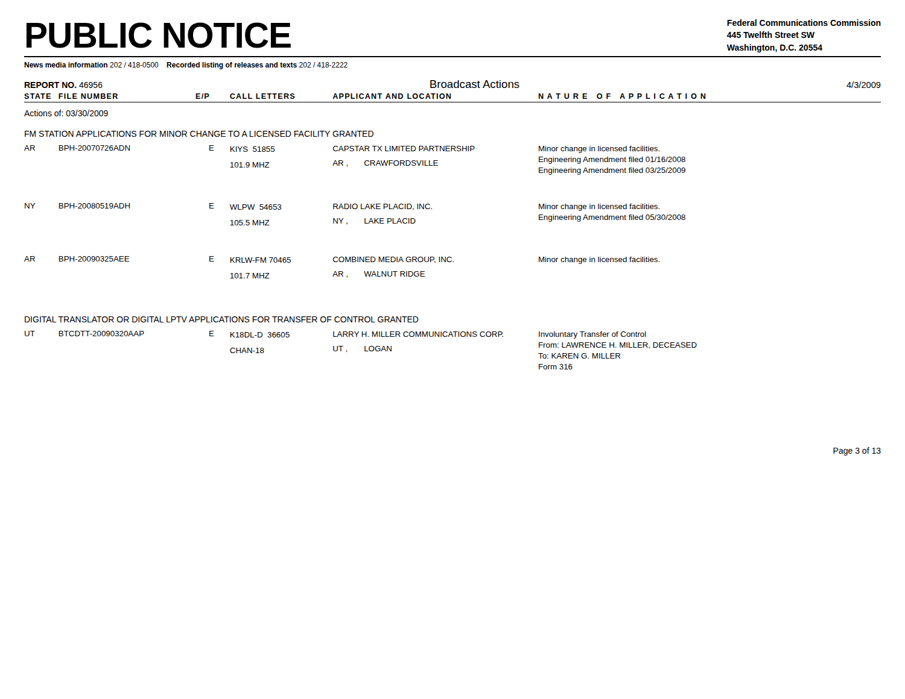PUBLIC NOTICE
Federal Communications Commission
445 Twelfth Street SW
Washington, D.C. 20554
News media information 202 / 418-0500 Recorded listing of releases and texts 202 / 418-2222
REPORT NO. 46956
Broadcast Actions
4/3/2009
| STATE | FILE NUMBER | E/P | CALL LETTERS | APPLICANT AND LOCATION | N A T U R E O F A P P L I C A T I O N |
| --- | --- | --- | --- | --- | --- |
| Actions of: 03/30/2009 |
| FM STATION APPLICATIONS FOR MINOR CHANGE TO A LICENSED FACILITY GRANTED |
| AR | BPH-20070726ADN | E | KIYS 51855 101.9 MHZ | CAPSTAR TX LIMITED PARTNERSHIP AR , CRAWFORDSVILLE | Minor change in licensed facilities. Engineering Amendment filed 01/16/2008 Engineering Amendment filed 03/25/2009 |
| NY | BPH-20080519ADH | E | WLPW 54653 105.5 MHZ | RADIO LAKE PLACID, INC. NY , LAKE PLACID | Minor change in licensed facilities. Engineering Amendment filed 05/30/2008 |
| AR | BPH-20090325AEE | E | KRLW-FM 70465 101.7 MHZ | COMBINED MEDIA GROUP, INC. AR , WALNUT RIDGE | Minor change in licensed facilities. |
| DIGITAL TRANSLATOR OR DIGITAL LPTV APPLICATIONS FOR TRANSFER OF CONTROL GRANTED |
| UT | BTCDTT-20090320AAP | E | K18DL-D 36605 CHAN-18 | LARRY H. MILLER COMMUNICATIONS CORP. UT , LOGAN | Involuntary Transfer of Control From: LAWRENCE H. MILLER, DECEASED To: KAREN G. MILLER Form 316 |
Page 3 of 13